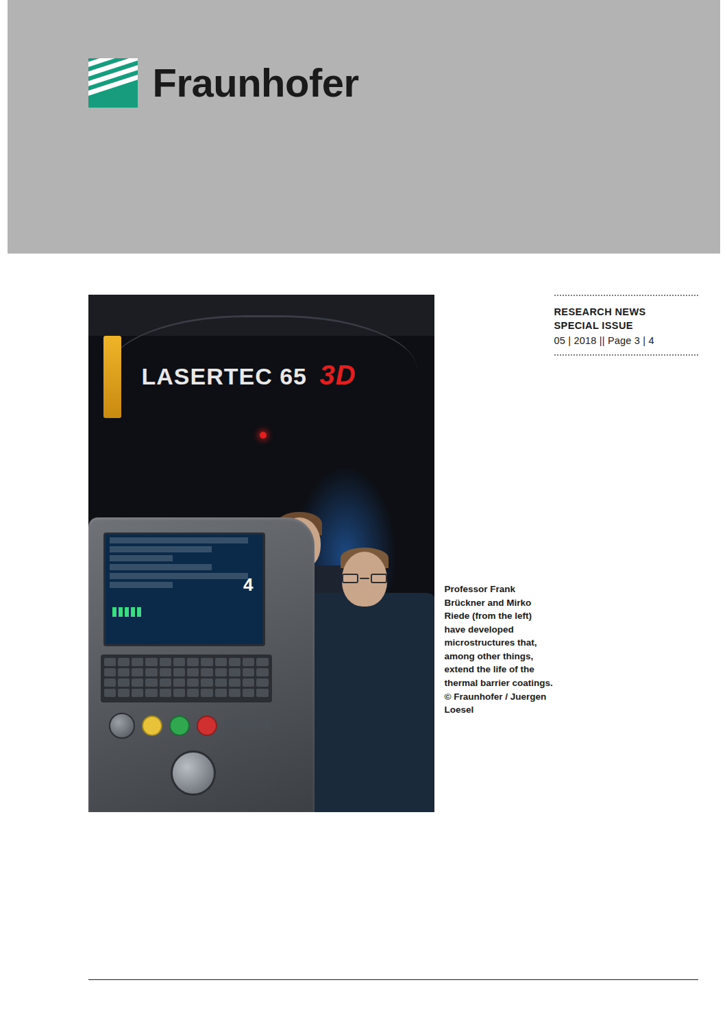Fraunhofer
LASERTEC 65 3D
4
Research News
Special Issue
05 | 2018 || Page 3 | 4
Professor Frank Brückner and Mirko Riede (from the left) have developed microstructures that, among other things, extend the life of the thermal barrier coatings. © Fraunhofer / Juergen Loesel